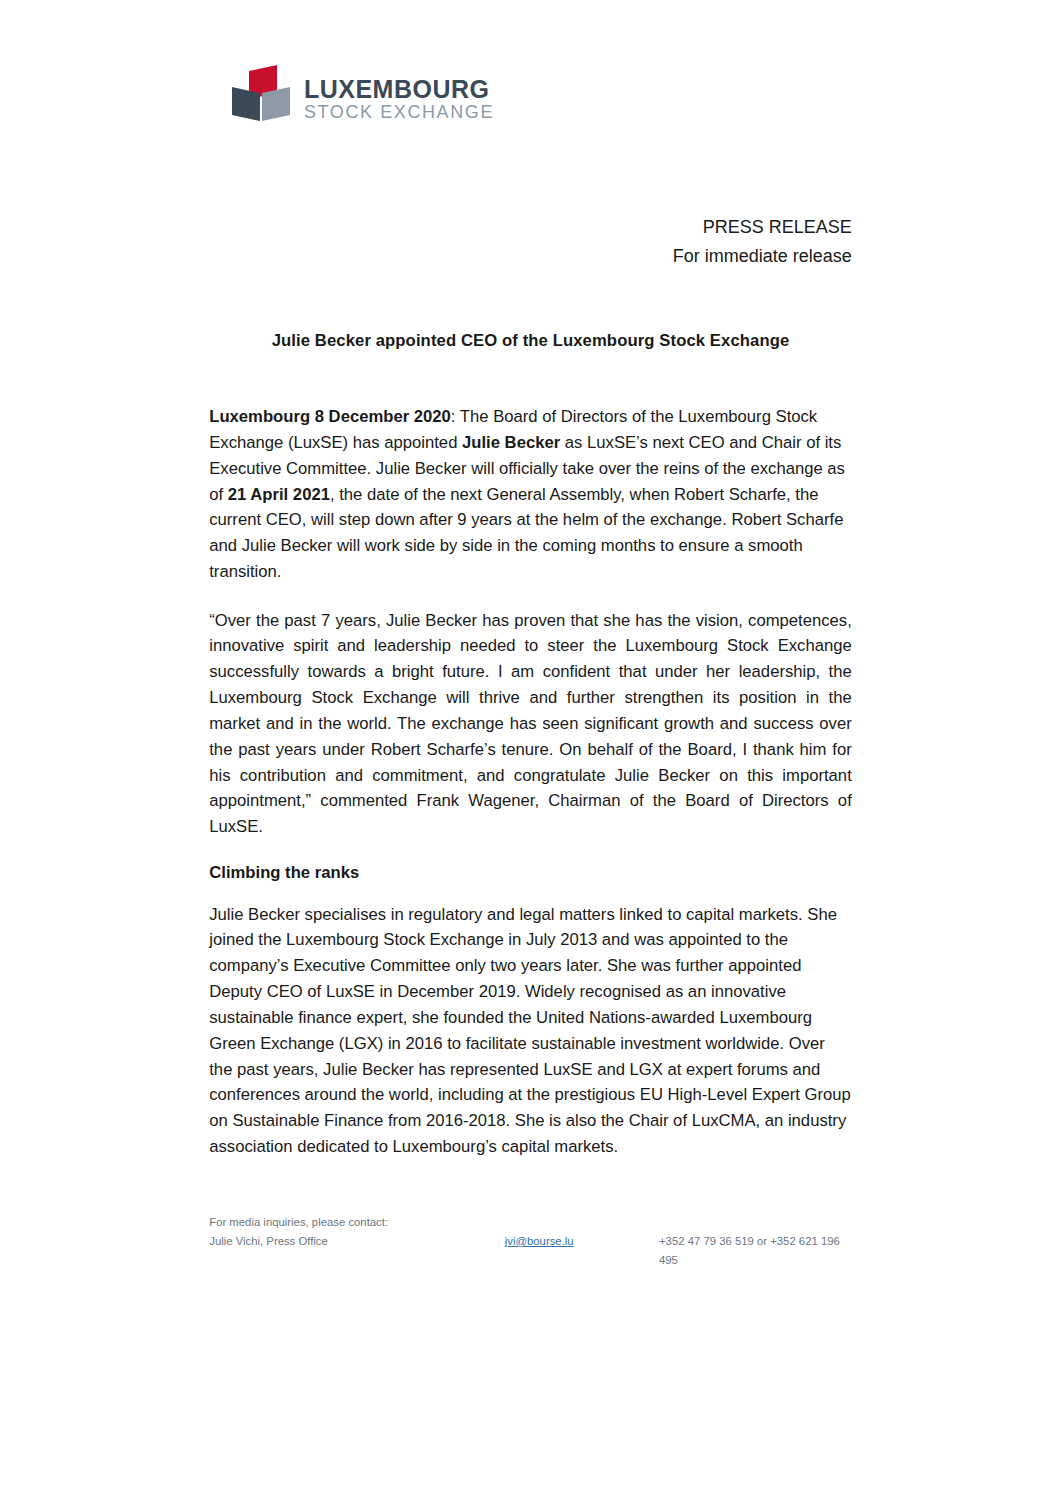LUXEMBOURG
STOCK EXCHANGE
PRESS RELEASE
For immediate release
Julie Becker appointed CEO of the Luxembourg Stock Exchange
Luxembourg 8 December 2020: The Board of Directors of the Luxembourg Stock Exchange (LuxSE) has appointed Julie Becker as LuxSE’s next CEO and Chair of its Executive Committee. Julie Becker will officially take over the reins of the exchange as of 21 April 2021, the date of the next General Assembly, when Robert Scharfe, the current CEO, will step down after 9 years at the helm of the exchange. Robert Scharfe and Julie Becker will work side by side in the coming months to ensure a smooth transition.
“Over the past 7 years, Julie Becker has proven that she has the vision, competences, innovative spirit and leadership needed to steer the Luxembourg Stock Exchange successfully towards a bright future. I am confident that under her leadership, the Luxembourg Stock Exchange will thrive and further strengthen its position in the market and in the world. The exchange has seen significant growth and success over the past years under Robert Scharfe’s tenure. On behalf of the Board, I thank him for his contribution and commitment, and congratulate Julie Becker on this important appointment,” commented Frank Wagener, Chairman of the Board of Directors of LuxSE.
Climbing the ranks
Julie Becker specialises in regulatory and legal matters linked to capital markets. She joined the Luxembourg Stock Exchange in July 2013 and was appointed to the company’s Executive Committee only two years later. She was further appointed Deputy CEO of LuxSE in December 2019. Widely recognised as an innovative sustainable finance expert, she founded the United Nations-awarded Luxembourg Green Exchange (LGX) in 2016 to facilitate sustainable investment worldwide. Over the past years, Julie Becker has represented LuxSE and LGX at expert forums and conferences around the world, including at the prestigious EU High-Level Expert Group on Sustainable Finance from 2016-2018. She is also the Chair of LuxCMA, an industry association dedicated to Luxembourg’s capital markets.
For media inquiries, please contact:
Julie Vichi, Press Office
jvi@bourse.lu
+352 47 79 36 519 or +352 621 196 495